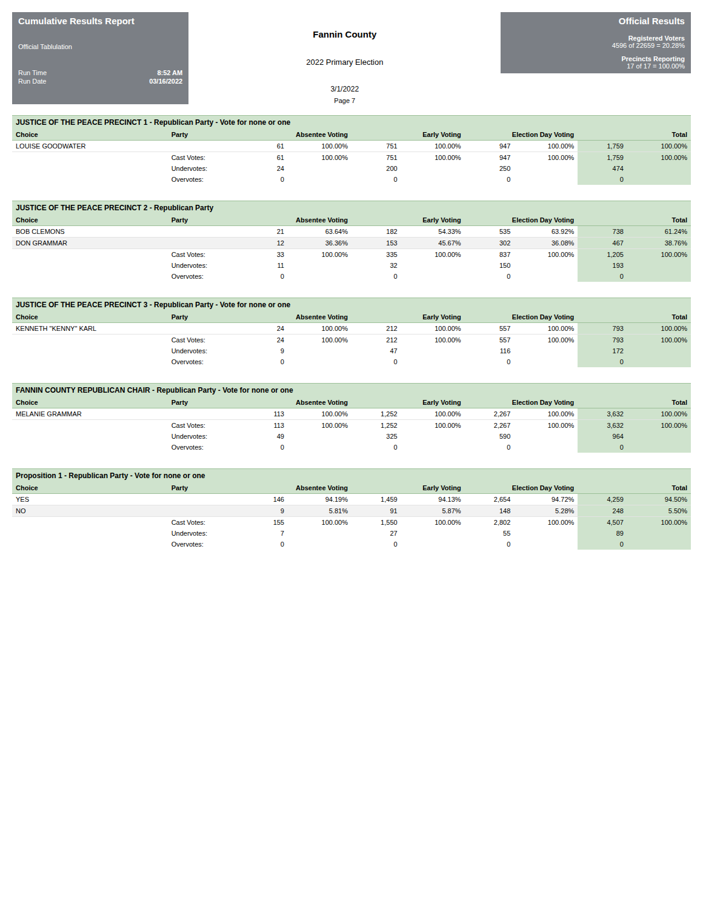Cumulative Results Report
Official Tablulation
| Run Time | 8:52 AM |
| Run Date | 03/16/2022 |
Fannin County
2022 Primary Election
3/1/2022
Page 7
Official Results
Registered Voters
4596 of 22659 = 20.28%
Precincts Reporting
17 of 17 = 100.00%
JUSTICE OF THE PEACE PRECINCT 1 - Republican Party - Vote for none or one
| Choice | Party | Absentee Voting | Early Voting | Election Day Voting | Total |
| --- | --- | --- | --- | --- | --- |
| LOUISE GOODWATER | | 61 | 100.00% | 751 | 100.00% | 947 | 100.00% | 1,759 | 100.00% |
| | Cast Votes: | 61 | 100.00% | 751 | 100.00% | 947 | 100.00% | 1,759 | 100.00% |
| | Undervotes: | 24 | | 200 | | 250 | | 474 | |
| | Overvotes: | 0 | | 0 | | 0 | | 0 | |
JUSTICE OF THE PEACE PRECINCT 2 - Republican Party
| Choice | Party | Absentee Voting | Early Voting | Election Day Voting | Total |
| --- | --- | --- | --- | --- | --- |
| BOB CLEMONS | | 21 | 63.64% | 182 | 54.33% | 535 | 63.92% | 738 | 61.24% |
| DON GRAMMAR | | 12 | 36.36% | 153 | 45.67% | 302 | 36.08% | 467 | 38.76% |
| | Cast Votes: | 33 | 100.00% | 335 | 100.00% | 837 | 100.00% | 1,205 | 100.00% |
| | Undervotes: | 11 | | 32 | | 150 | | 193 | |
| | Overvotes: | 0 | | 0 | | 0 | | 0 | |
JUSTICE OF THE PEACE PRECINCT 3 - Republican Party - Vote for none or one
| Choice | Party | Absentee Voting | Early Voting | Election Day Voting | Total |
| --- | --- | --- | --- | --- | --- |
| KENNETH "KENNY" KARL | | 24 | 100.00% | 212 | 100.00% | 557 | 100.00% | 793 | 100.00% |
| | Cast Votes: | 24 | 100.00% | 212 | 100.00% | 557 | 100.00% | 793 | 100.00% |
| | Undervotes: | 9 | | 47 | | 116 | | 172 | |
| | Overvotes: | 0 | | 0 | | 0 | | 0 | |
FANNIN COUNTY REPUBLICAN CHAIR - Republican Party - Vote for none or one
| Choice | Party | Absentee Voting | Early Voting | Election Day Voting | Total |
| --- | --- | --- | --- | --- | --- |
| MELANIE GRAMMAR | | 113 | 100.00% | 1,252 | 100.00% | 2,267 | 100.00% | 3,632 | 100.00% |
| | Cast Votes: | 113 | 100.00% | 1,252 | 100.00% | 2,267 | 100.00% | 3,632 | 100.00% |
| | Undervotes: | 49 | | 325 | | 590 | | 964 | |
| | Overvotes: | 0 | | 0 | | 0 | | 0 | |
Proposition 1 - Republican Party - Vote for none or one
| Choice | Party | Absentee Voting | Early Voting | Election Day Voting | Total |
| --- | --- | --- | --- | --- | --- |
| YES | | 146 | 94.19% | 1,459 | 94.13% | 2,654 | 94.72% | 4,259 | 94.50% |
| NO | | 9 | 5.81% | 91 | 5.87% | 148 | 5.28% | 248 | 5.50% |
| | Cast Votes: | 155 | 100.00% | 1,550 | 100.00% | 2,802 | 100.00% | 4,507 | 100.00% |
| | Undervotes: | 7 | | 27 | | 55 | | 89 | |
| | Overvotes: | 0 | | 0 | | 0 | | 0 | |